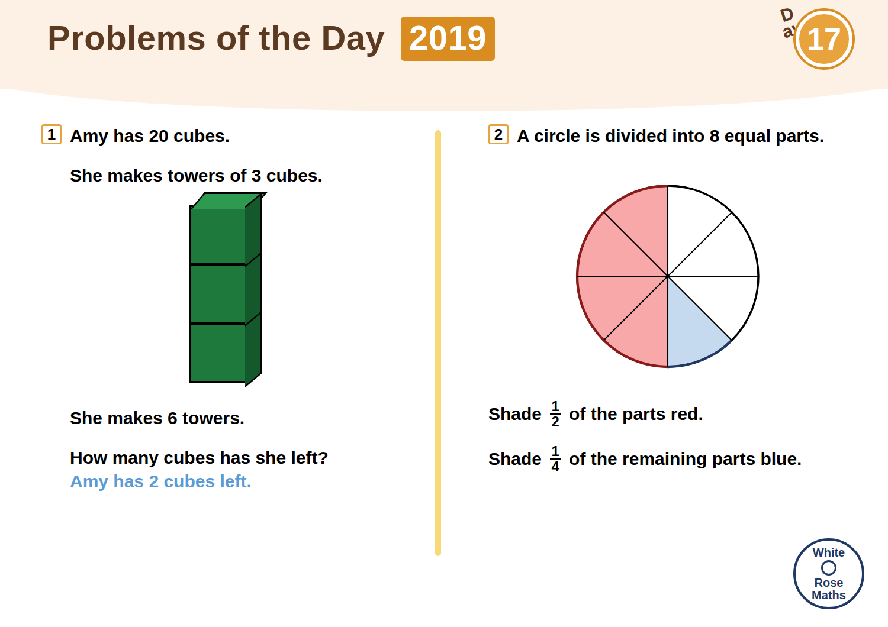Problems of the Day 2019
Day
17
1
Amy has 20 cubes.
She makes towers of 3 cubes.
She makes 6 towers.
How many cubes has she left?
Amy has 2 cubes left.
2
A circle is divided into 8 equal parts.
Shade 12 of the parts red.
Shade 14 of the remaining parts blue.
White
Rose
Maths